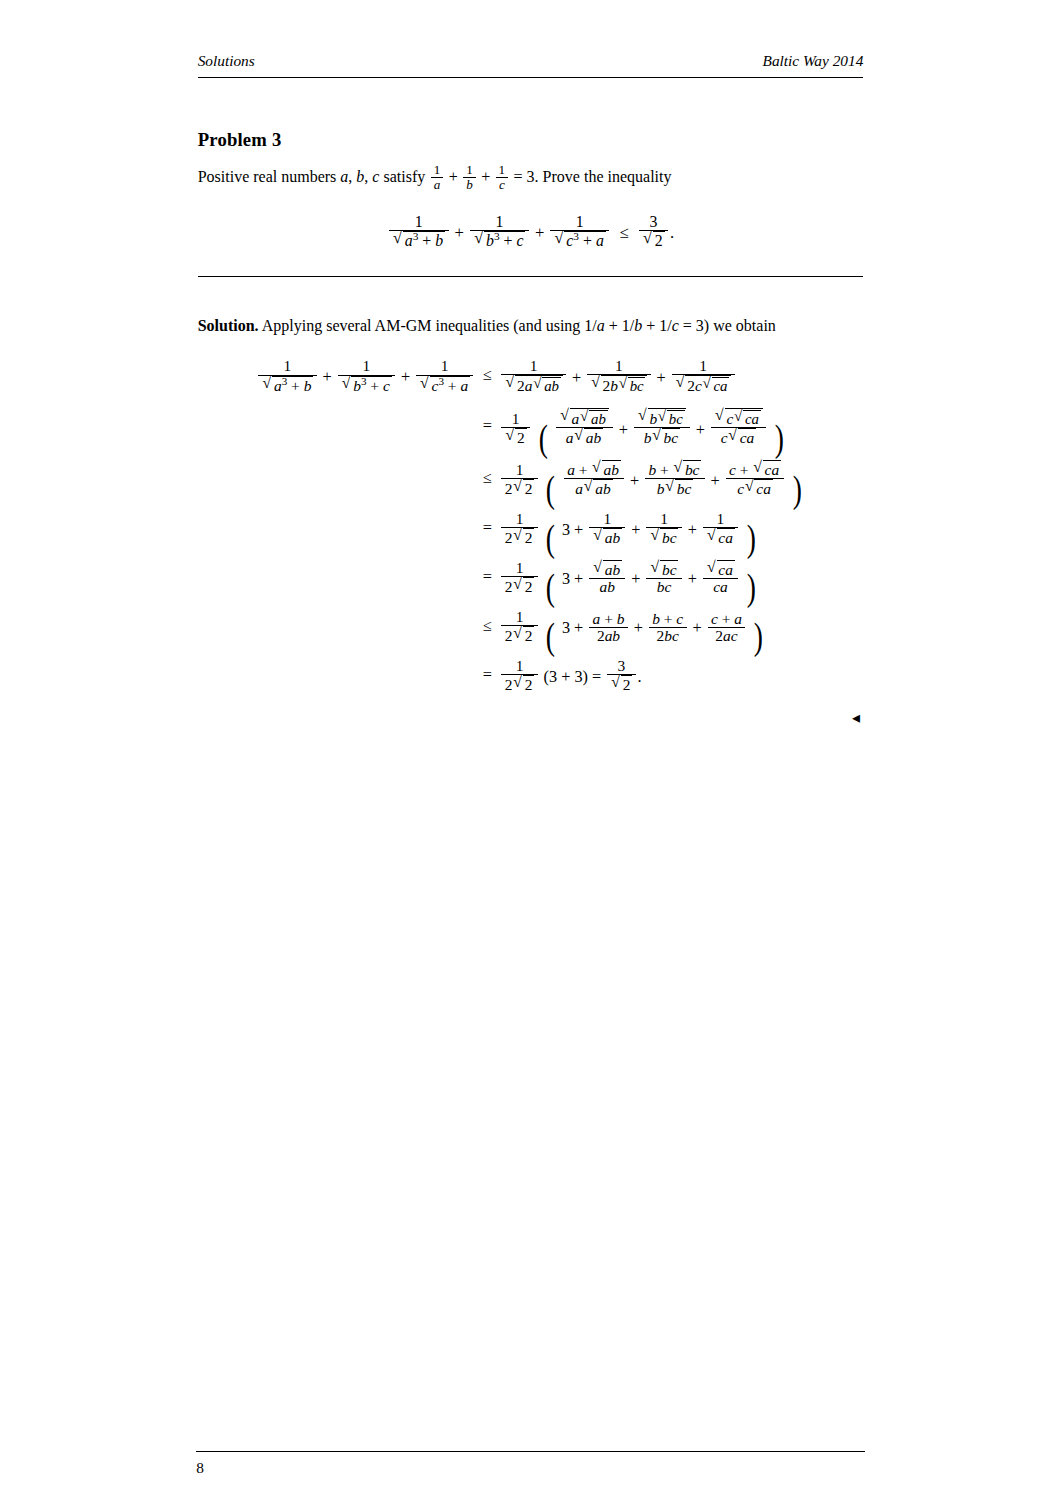Solutions
Baltic Way 2014
Problem 3
Positive real numbers a, b, c satisfy 1 a + 1 b + 1 c = 3. Prove the inequality
1 a3 + b + 1 b3 + c + 1 c3 + a ≤ 32.
Solution. Applying several AM-GM inequalities (and using 1/a + 1/b + 1/c = 3) we obtain
| 1 a 3 + b + 1 b 3 + c + 1 c 3 + a | ≤ | 1 2 a ab + 1 2 b bc + 1 2 c ca |
| | = | 1 2 ( a ab a ab + b bc b bc + c ca c ca ) |
| | ≤ | 1 2 2 ( a + ab a ab + b + bc b bc + c + ca c ca ) |
| | = | 1 2 2 ( 3 + 1 ab + 1 bc + 1 ca ) |
| | = | 1 2 2 ( 3 + ab ab + bc bc + ca ca ) |
| | ≤ | 1 2 2 ( 3 + a + b 2 ab + b + c 2 bc + c + a 2 ac ) |
| | = | 1 2 2 (3 + 3) = 3 2 . |
◂
8